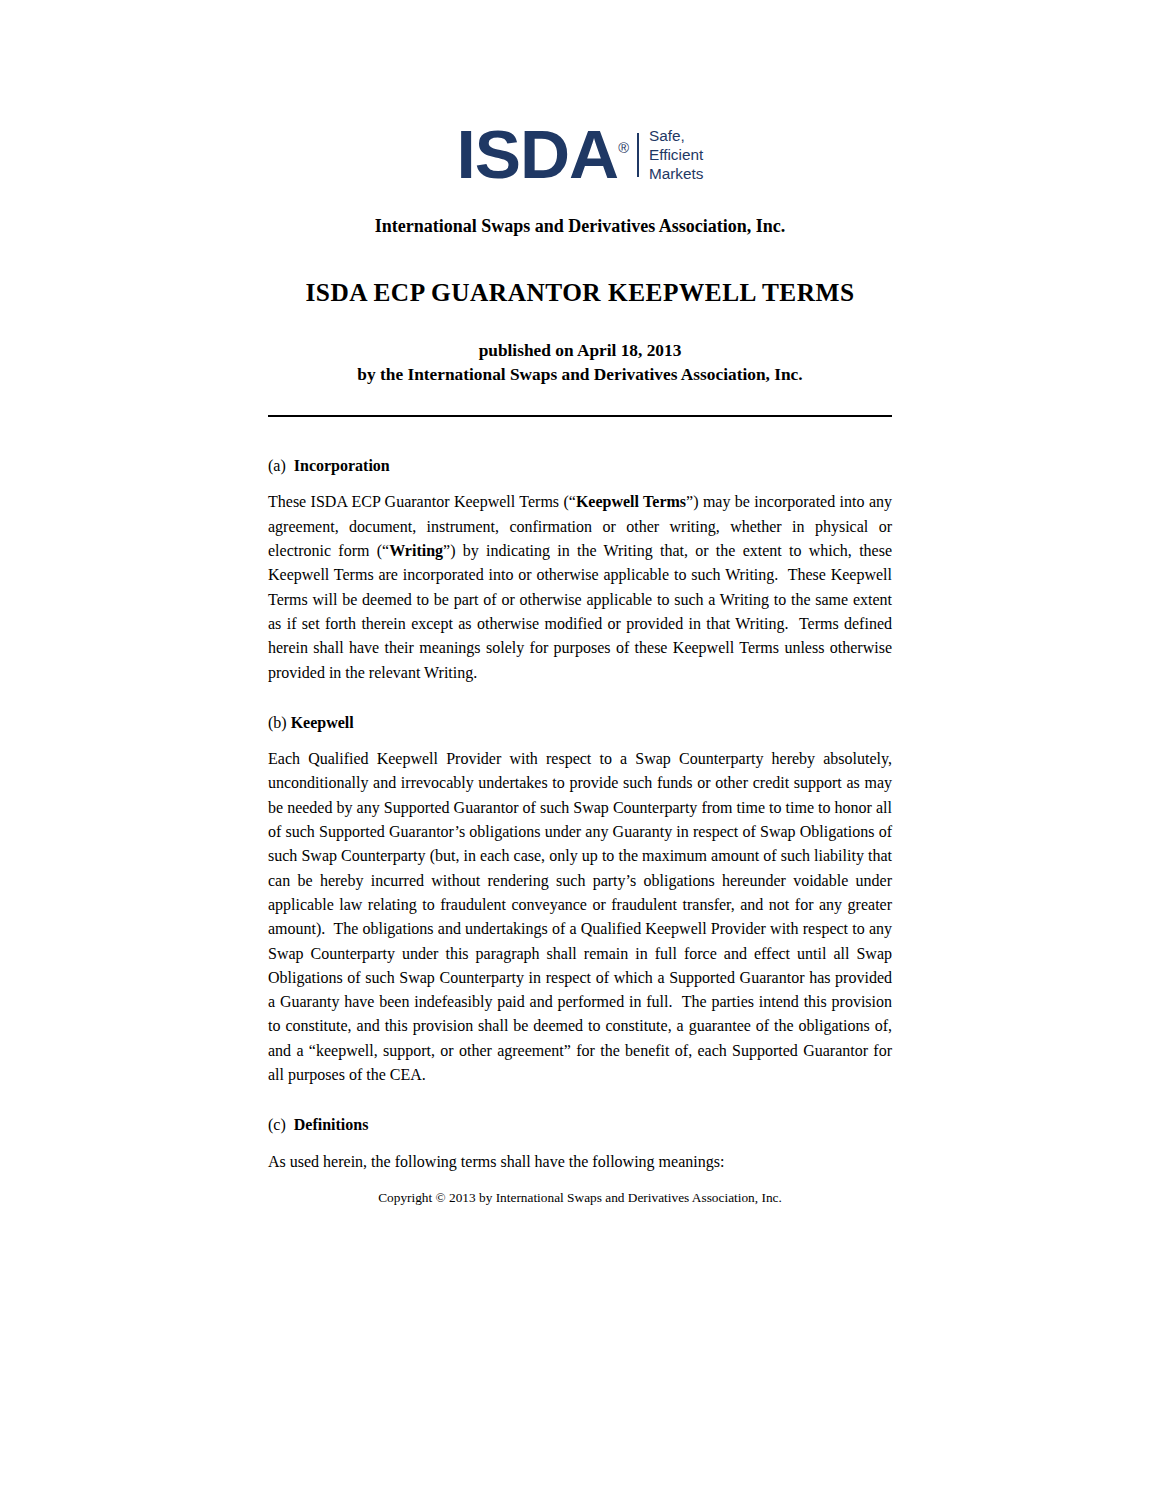ISDA® Safe,
Efficient
Markets
International Swaps and Derivatives Association, Inc.
ISDA ECP GUARANTOR KEEPWELL TERMS
published on April 18, 2013
by the International Swaps and Derivatives Association, Inc.
(a) Incorporation
These ISDA ECP Guarantor Keepwell Terms (“Keepwell Terms”) may be incorporated into any agreement, document, instrument, confirmation or other writing, whether in physical or electronic form (“Writing”) by indicating in the Writing that, or the extent to which, these Keepwell Terms are incorporated into or otherwise applicable to such Writing. These Keepwell Terms will be deemed to be part of or otherwise applicable to such a Writing to the same extent as if set forth therein except as otherwise modified or provided in that Writing. Terms defined herein shall have their meanings solely for purposes of these Keepwell Terms unless otherwise provided in the relevant Writing.
(b) Keepwell
Each Qualified Keepwell Provider with respect to a Swap Counterparty hereby absolutely, unconditionally and irrevocably undertakes to provide such funds or other credit support as may be needed by any Supported Guarantor of such Swap Counterparty from time to time to honor all of such Supported Guarantor’s obligations under any Guaranty in respect of Swap Obligations of such Swap Counterparty (but, in each case, only up to the maximum amount of such liability that can be hereby incurred without rendering such party’s obligations hereunder voidable under applicable law relating to fraudulent conveyance or fraudulent transfer, and not for any greater amount). The obligations and undertakings of a Qualified Keepwell Provider with respect to any Swap Counterparty under this paragraph shall remain in full force and effect until all Swap Obligations of such Swap Counterparty in respect of which a Supported Guarantor has provided a Guaranty have been indefeasibly paid and performed in full. The parties intend this provision to constitute, and this provision shall be deemed to constitute, a guarantee of the obligations of, and a “keepwell, support, or other agreement” for the benefit of, each Supported Guarantor for all purposes of the CEA.
(c) Definitions
As used herein, the following terms shall have the following meanings:
Copyright © 2013 by International Swaps and Derivatives Association, Inc.